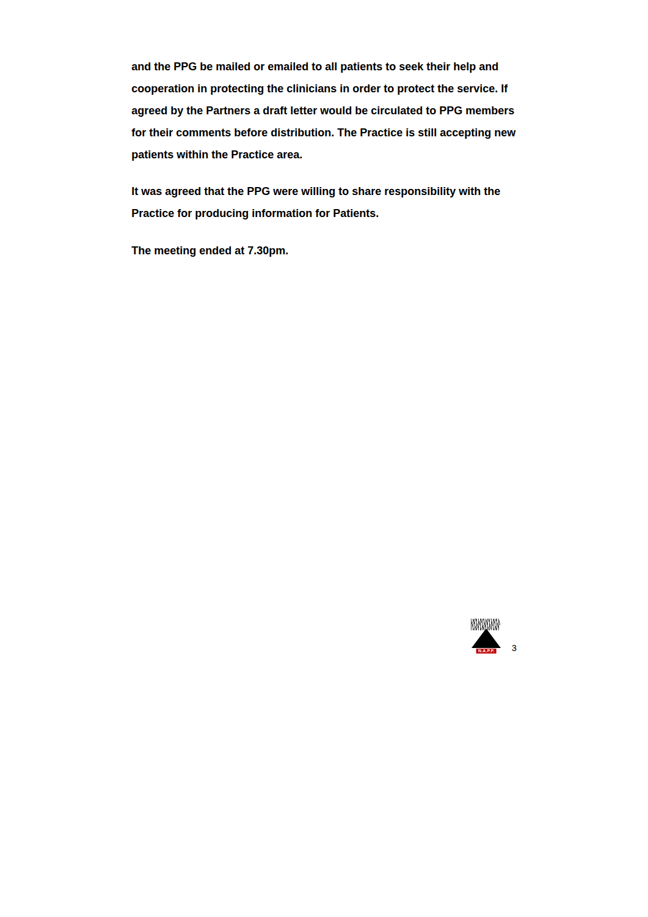and the PPG be mailed or emailed to all patients to seek their help and cooperation in protecting the clinicians in order to protect the service. If agreed by the Partners a draft letter would be circulated to PPG members for their comments before distribution. The Practice is still accepting new patients within the Practice area.
It was agreed that the PPG were willing to share responsibility with the Practice for producing information for Patients.
The meeting ended at 7.30pm.
N.A.P.P.
3